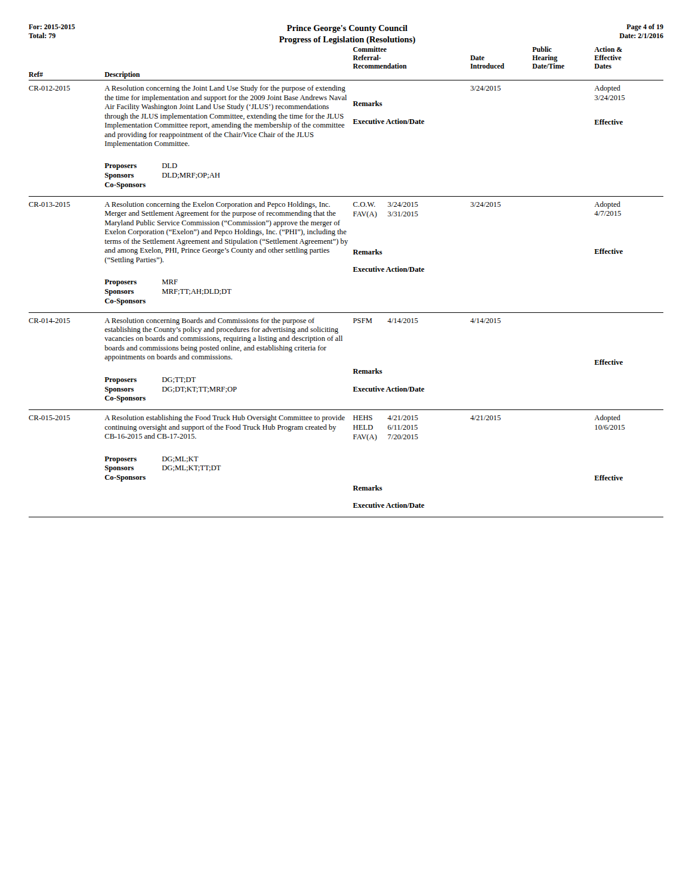For: 2015-2015
Total: 79
Prince George's County Council
Progress of Legislation (Resolutions)
Page 4 of 19
Date: 2/1/2016
| | | Committee Referral- Recommendation | Date Introduced | Public Hearing Date/Time | Action & Effective Dates |
| --- | --- | --- | --- | --- | --- |
| Ref# | Description | | | | |
| CR-012-2015 | A Resolution concerning the Joint Land Use Study for the purpose of extending the time for implementation and support for the 2009 Joint Base Andrews Naval Air Facility Washington Joint Land Use Study (‘JLUS’) recommendations through the JLUS implementation Committee, extending the time for the JLUS Implementation Committee report, amending the membership of the committee and providing for reappointment of the Chair/Vice Chair of the JLUS Implementation Committee. Proposers DLD Sponsors DLD;MRF;OP;AH Co-Sponsors | Remarks Executive Action/Date | 3/24/2015 | | Adopted 3/24/2015 Effective |
| CR-013-2015 | A Resolution concerning the Exelon Corporation and Pepco Holdings, Inc. Merger and Settlement Agreement for the purpose of recommending that the Maryland Public Service Commission (“Commission”) approve the merger of Exelon Corporation (“Exelon”) and Pepco Holdings, Inc. (“PHI”), including the terms of the Settlement Agreement and Stipulation (“Settlement Agreement”) by and among Exelon, PHI, Prince George’s County and other settling parties (“Settling Parties”). Proposers MRF Sponsors MRF;TT;AH;DLD;DT Co-Sponsors | C.O.W. 3/24/2015 FAV(A) 3/31/2015 Remarks Executive Action/Date | 3/24/2015 | | Adopted 4/7/2015 Effective |
| CR-014-2015 | A Resolution concerning Boards and Commissions for the purpose of establishing the County’s policy and procedures for advertising and soliciting vacancies on boards and commissions, requiring a listing and description of all boards and commissions being posted online, and establishing criteria for appointments on boards and commissions. Proposers DG;TT;DT Sponsors DG;DT;KT;TT;MRF;OP Co-Sponsors | PSFM 4/14/2015 Remarks Executive Action/Date | 4/14/2015 | | Effective |
| CR-015-2015 | A Resolution establishing the Food Truck Hub Oversight Committee to provide continuing oversight and support of the Food Truck Hub Program created by CB-16-2015 and CB-17-2015. Proposers DG;ML;KT Sponsors DG;ML;KT;TT;DT Co-Sponsors | HEHS 4/21/2015 HELD 6/11/2015 FAV(A) 7/20/2015 Remarks Executive Action/Date | 4/21/2015 | | Adopted 10/6/2015 Effective |